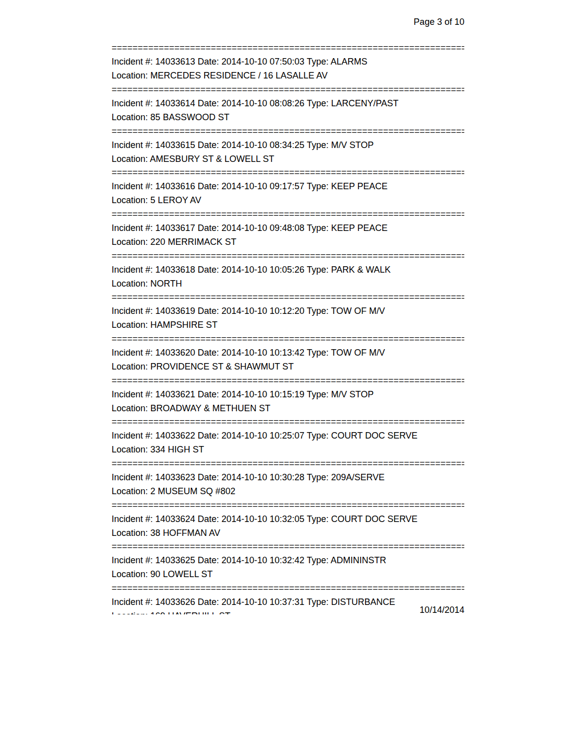Page 3 of 10
========================================================================
Incident #: 14033613 Date: 2014-10-10 07:50:03 Type: ALARMS
Location: MERCEDES RESIDENCE / 16 LASALLE AV
========================================================================
Incident #: 14033614 Date: 2014-10-10 08:08:26 Type: LARCENY/PAST
Location: 85 BASSWOOD ST
========================================================================
Incident #: 14033615 Date: 2014-10-10 08:34:25 Type: M/V STOP
Location: AMESBURY ST & LOWELL ST
========================================================================
Incident #: 14033616 Date: 2014-10-10 09:17:57 Type: KEEP PEACE
Location: 5 LEROY AV
========================================================================
Incident #: 14033617 Date: 2014-10-10 09:48:08 Type: KEEP PEACE
Location: 220 MERRIMACK ST
========================================================================
Incident #: 14033618 Date: 2014-10-10 10:05:26 Type: PARK & WALK
Location: NORTH
========================================================================
Incident #: 14033619 Date: 2014-10-10 10:12:20 Type: TOW OF M/V
Location: HAMPSHIRE ST
========================================================================
Incident #: 14033620 Date: 2014-10-10 10:13:42 Type: TOW OF M/V
Location: PROVIDENCE ST & SHAWMUT ST
========================================================================
Incident #: 14033621 Date: 2014-10-10 10:15:19 Type: M/V STOP
Location: BROADWAY & METHUEN ST
========================================================================
Incident #: 14033622 Date: 2014-10-10 10:25:07 Type: COURT DOC SERVE
Location: 334 HIGH ST
========================================================================
Incident #: 14033623 Date: 2014-10-10 10:30:28 Type: 209A/SERVE
Location: 2 MUSEUM SQ #802
========================================================================
Incident #: 14033624 Date: 2014-10-10 10:32:05 Type: COURT DOC SERVE
Location: 38 HOFFMAN AV
========================================================================
Incident #: 14033625 Date: 2014-10-10 10:32:42 Type: ADMININSTR
Location: 90 LOWELL ST
========================================================================
Incident #: 14033626 Date: 2014-10-10 10:37:31 Type: DISTURBANCE
Location: 169 HAVERHILL ST
10/14/2014